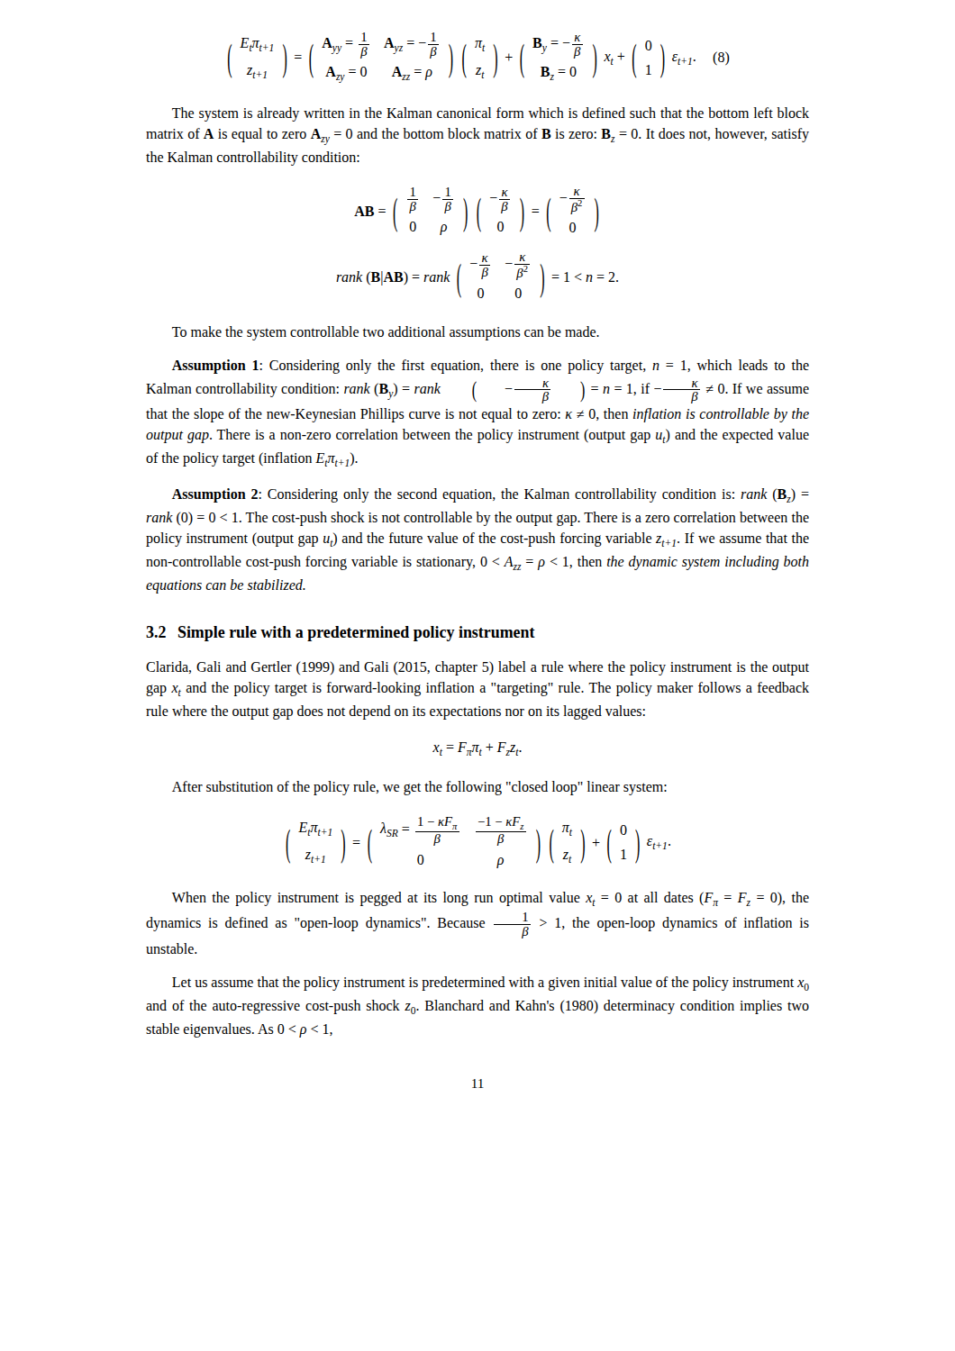(
| E t π t+1 |
| z t+1 |
) = (
| A yy = 1 β | A yz = − 1 β |
| A zy = 0 | A zz = ρ |
) (
| π t |
| z t |
) + (
| B y = − κ β |
| B z = 0 |
) xt + (
| 0 |
| 1 |
) εt+1. (8)
The system is already written in the Kalman canonical form which is defined such that the bottom left block matrix of A is equal to zero Azy = 0 and the bottom block matrix of B is zero: Bz = 0. It does not, however, satisfy the Kalman controllability condition:
AB = (
| 1 β | − 1 β |
| 0 | ρ |
) (
| − κ β |
| 0 |
) = (
| − κ β 2 |
| 0 |
)
rank (B|AB) = rank (
| − κ β | − κ β 2 |
| 0 | 0 |
) = 1 < n = 2.
To make the system controllable two additional assumptions can be made.
Assumption 1: Considering only the first equation, there is one policy target, n = 1, which leads to the Kalman controllability condition: rank (By) = rank (−κβ) = n = 1, if −κβ ≠ 0. If we assume that the slope of the new-Keynesian Phillips curve is not equal to zero: κ ≠ 0, then inflation is controllable by the output gap. There is a non-zero correlation between the policy instrument (output gap ut) and the expected value of the policy target (inflation Etπt+1).
Assumption 2: Considering only the second equation, the Kalman controllability condition is: rank (Bz) = rank (0) = 0 < 1. The cost-push shock is not controllable by the output gap. There is a zero correlation between the policy instrument (output gap ut) and the future value of the cost-push forcing variable zt+1. If we assume that the non-controllable cost-push forcing variable is stationary, 0 < Azz = ρ < 1, then the dynamic system including both equations can be stabilized.
3.2 Simple rule with a predetermined policy instrument
Clarida, Gali and Gertler (1999) and Gali (2015, chapter 5) label a rule where the policy instrument is the output gap xt and the policy target is forward-looking inflation a "targeting" rule. The policy maker follows a feedback rule where the output gap does not depend on its expectations nor on its lagged values:
xt = Fππt + Fzzt.
After substitution of the policy rule, we get the following "closed loop" linear system:
(
| E t π t+1 |
| z t+1 |
) = (
| λ SR = 1 − κF π β | −1 − κF z β |
| 0 | ρ |
) (
| π t |
| z t |
) + (
| 0 |
| 1 |
) εt+1.
When the policy instrument is pegged at its long run optimal value xt = 0 at all dates (Fπ = Fz = 0), the dynamics is defined as "open-loop dynamics". Because 1 β > 1, the open-loop dynamics of inflation is unstable.
Let us assume that the policy instrument is predetermined with a given initial value of the policy instrument x0 and of the auto-regressive cost-push shock z0. Blanchard and Kahn's (1980) determinacy condition implies two stable eigenvalues. As 0 < ρ < 1,
11